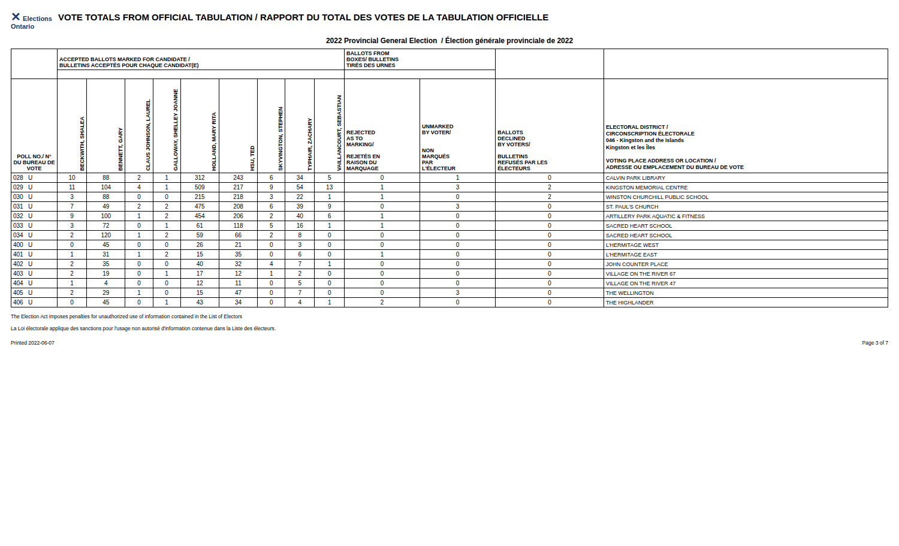✕ Elections
Ontario
VOTE TOTALS FROM OFFICIAL TABULATION / RAPPORT DU TOTAL DES VOTES DE LA TABULATION OFFICIELLE
2022 Provincial General Election / Élection générale provinciale de 2022
| | ACCEPTED BALLOTS MARKED FOR CANDIDATE / BULLETINS ACCEPTÉS POUR CHAQUE CANDIDAT(E) | BALLOTS FROM BOXES/ BULLETINS TIRÉS DES URNES | | |
| --- | --- | --- | --- | --- |
| POLL NO./ N° DU BUREAU DE VOTE | BECKWITH, SHALEA | BENNETT, GARY | CLAUS JOHNSON, LAUREL | GALLOWAY, SHELLEY JOANNE | HOLLAND, MARY RITA | HSU, TED | SKYVINGTON, STEPHEN | TYPHAIR, ZACHARY | VAILLANCOURT, SEBASTIAN | REJECTED AS TO MARKING/ REJETÉS EN RAISON DU MARQUAGE | UNMARKED BY VOTER/ NON MARQUÉS PAR L'ÉLECTEUR | BALLOTS DECLINED BY VOTERS/ BULLETINS REFUSÉS PAR LES ÉLECTEURS | ELECTORAL DISTRICT / CIRCONSCRIPTION ÉLECTORALE 046 - Kingston and the Islands Kingston et les Îles VOTING PLACE ADDRESS OR LOCATION / ADRESSE OU EMPLACEMENT DU BUREAU DE VOTE |
| 028 U | 10 | 88 | 2 | 1 | 312 | 243 | 6 | 34 | 5 | 0 | 1 | 0 | CALVIN PARK LIBRARY |
| 029 U | 11 | 104 | 4 | 1 | 509 | 217 | 9 | 54 | 13 | 1 | 3 | 2 | KINGSTON MEMORIAL CENTRE |
| 030 U | 3 | 88 | 0 | 0 | 215 | 218 | 3 | 22 | 1 | 1 | 0 | 2 | WINSTON CHURCHILL PUBLIC SCHOOL |
| 031 U | 7 | 49 | 2 | 2 | 475 | 208 | 6 | 39 | 9 | 0 | 3 | 0 | ST. PAUL'S CHURCH |
| 032 U | 9 | 100 | 1 | 2 | 454 | 206 | 2 | 40 | 6 | 1 | 0 | 0 | ARTILLERY PARK AQUATIC & FITNESS |
| 033 U | 3 | 72 | 0 | 1 | 61 | 118 | 5 | 16 | 1 | 1 | 0 | 0 | SACRED HEART SCHOOL |
| 034 U | 2 | 120 | 1 | 2 | 59 | 66 | 2 | 8 | 0 | 0 | 0 | 0 | SACRED HEART SCHOOL |
| 400 U | 0 | 45 | 0 | 0 | 26 | 21 | 0 | 3 | 0 | 0 | 0 | 0 | L'HERMITAGE WEST |
| 401 U | 1 | 31 | 1 | 2 | 15 | 35 | 0 | 6 | 0 | 1 | 0 | 0 | L'HERMITAGE EAST |
| 402 U | 2 | 35 | 0 | 0 | 40 | 32 | 4 | 7 | 1 | 0 | 0 | 0 | JOHN COUNTER PLACE |
| 403 U | 2 | 19 | 0 | 1 | 17 | 12 | 1 | 2 | 0 | 0 | 0 | 0 | VILLAGE ON THE RIVER 67 |
| 404 U | 1 | 4 | 0 | 0 | 12 | 11 | 0 | 5 | 0 | 0 | 0 | 0 | VILLAGE ON THE RIVER 47 |
| 405 U | 2 | 29 | 1 | 0 | 15 | 47 | 0 | 7 | 0 | 0 | 3 | 0 | THE WELLINGTON |
| 406 U | 0 | 45 | 0 | 1 | 43 | 34 | 0 | 4 | 1 | 2 | 0 | 0 | THE HIGHLANDER |
The Election Act imposes penalties for unauthorized use of information contained in the List of Electors
La Loi électorale applique des sanctions pour l'usage non autorisé d'information contenue dans la Liste des électeurs.
Printed 2022-06-07
Page 3 of 7